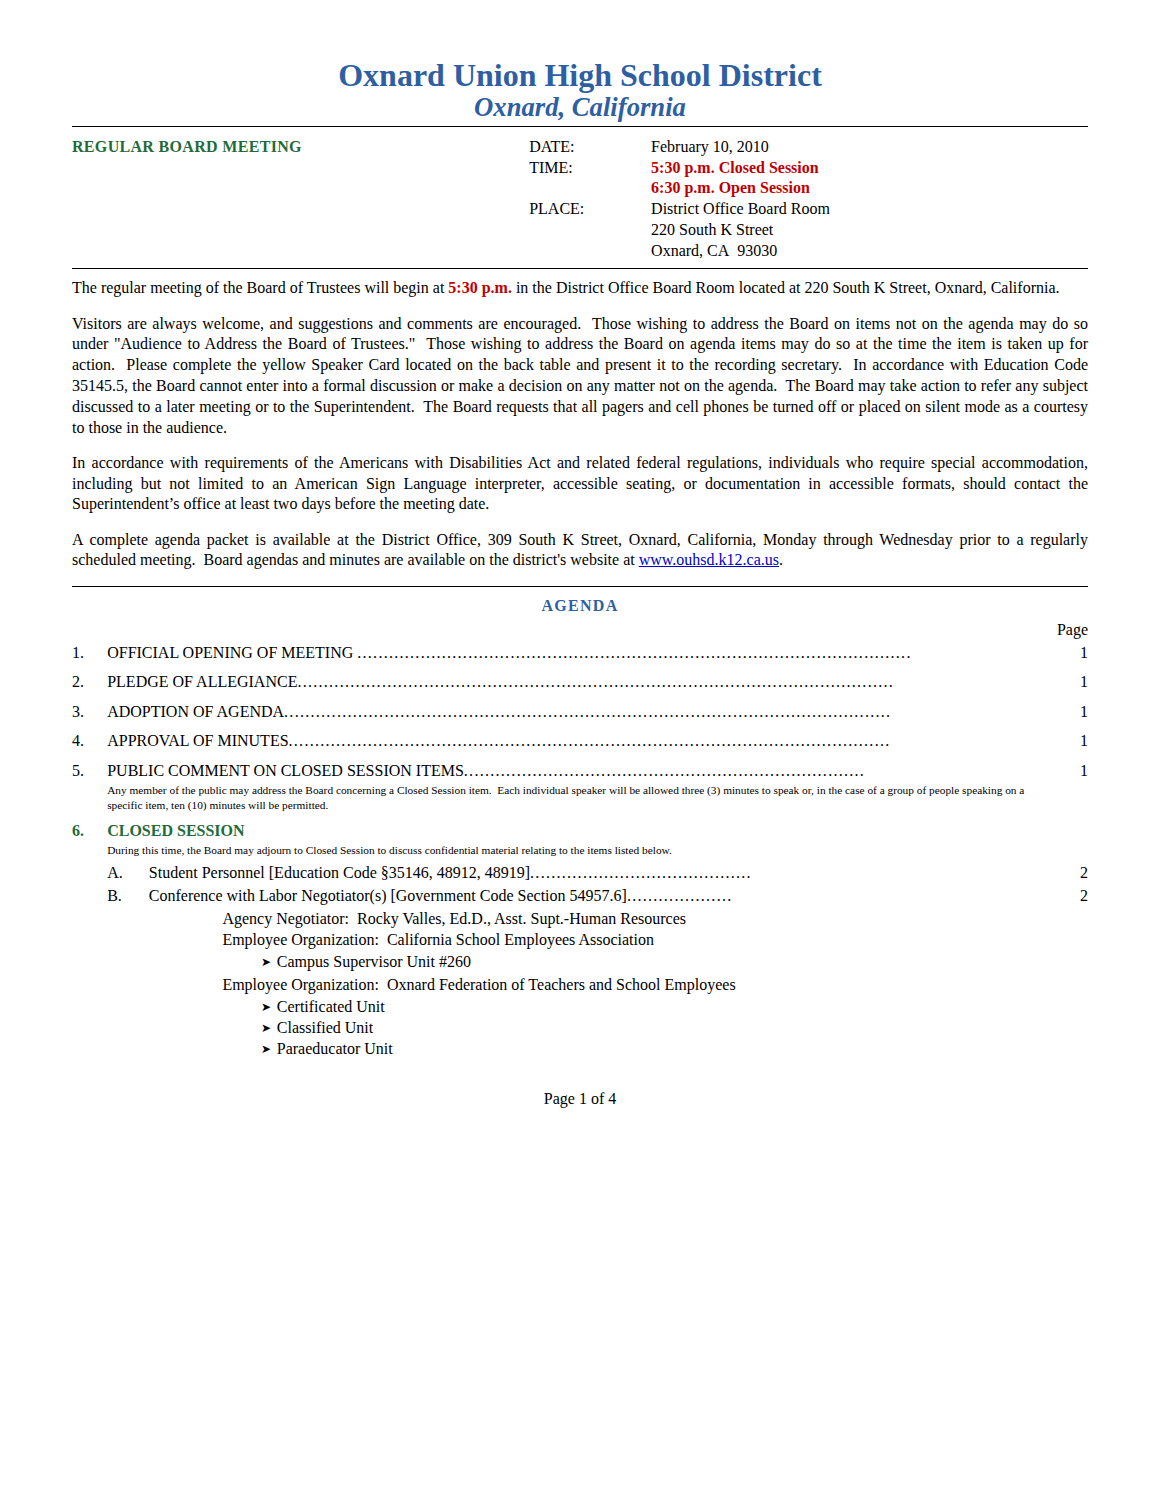Oxnard Union High School District
Oxnard, California
| REGULAR BOARD MEETING | DATE: | February 10, 2010 |
| | TIME: | 5:30 p.m. Closed Session |
| | | 6:30 p.m. Open Session |
| | PLACE: | District Office Board Room |
| | | 220 South K Street |
| | | Oxnard, CA 93030 |
The regular meeting of the Board of Trustees will begin at 5:30 p.m. in the District Office Board Room located at 220 South K Street, Oxnard, California.
Visitors are always welcome, and suggestions and comments are encouraged. Those wishing to address the Board on items not on the agenda may do so under "Audience to Address the Board of Trustees." Those wishing to address the Board on agenda items may do so at the time the item is taken up for action. Please complete the yellow Speaker Card located on the back table and present it to the recording secretary. In accordance with Education Code 35145.5, the Board cannot enter into a formal discussion or make a decision on any matter not on the agenda. The Board may take action to refer any subject discussed to a later meeting or to the Superintendent. The Board requests that all pagers and cell phones be turned off or placed on silent mode as a courtesy to those in the audience.
In accordance with requirements of the Americans with Disabilities Act and related federal regulations, individuals who require special accommodation, including but not limited to an American Sign Language interpreter, accessible seating, or documentation in accessible formats, should contact the Superintendent’s office at least two days before the meeting date.
A complete agenda packet is available at the District Office, 309 South K Street, Oxnard, California, Monday through Wednesday prior to a regularly scheduled meeting. Board agendas and minutes are available on the district's website at www.ouhsd.k12.ca.us.
AGENDA
Page
| 1. | OFFICIAL OPENING OF MEETING ......................................................................................................... | 1 |
| 2. | PLEDGE OF ALLEGIANCE ................................................................................................................. | 1 |
| 3. | ADOPTION OF AGENDA ................................................................................................................... | 1 |
| 4. | APPROVAL OF MINUTES .................................................................................................................. | 1 |
| 5. | PUBLIC COMMENT ON CLOSED SESSION ITEMS ............................................................................ Any member of the public may address the Board concerning a Closed Session item. Each individual speaker will be allowed three (3) minutes to speak or, in the case of a group of people speaking on a specific item, ten (10) minutes will be permitted. | 1 |
| 6. | CLOSED SESSION During this time, the Board may adjourn to Closed Session to discuss confidential material relating to the items listed below. / A. / Student Personnel [Education Code §35146, 48912, 48919] .......................................... / 2 / / B. / Conference with Labor Negotiator(s) [Government Code Section 54957.6] .................... / 2 / Agency Negotiator: Rocky Valles, Ed.D., Asst. Supt.-Human Resources Employee Organization: California School Employees Association Campus Supervisor Unit #260 Employee Organization: Oxnard Federation of Teachers and School Employees Certificated Unit Classified Unit Paraeducator Unit |
Page 1 of 4